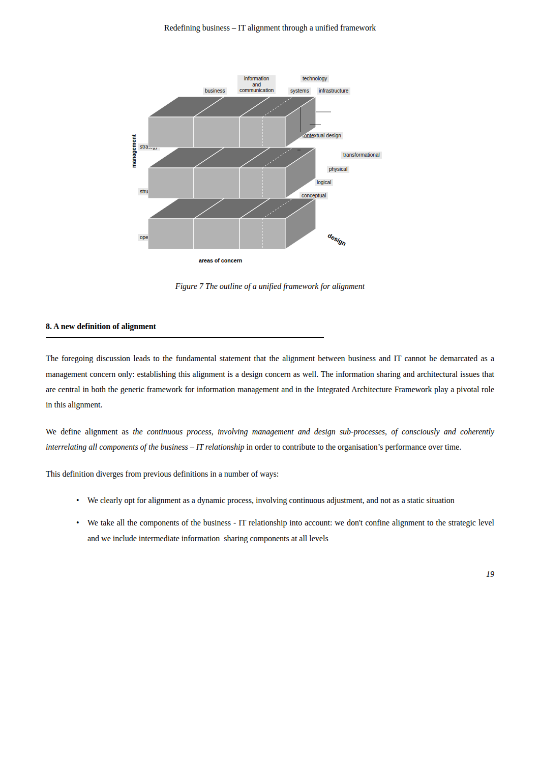Redefining business – IT alignment through a unified framework
business information
and
communication technology systems infrastructure strategy structure operations contextual design transformational physical logical conceptual management areas of concern design
Figure 7 The outline of a unified framework for alignment
8. A new definition of alignment
The foregoing discussion leads to the fundamental statement that the alignment between business and IT cannot be demarcated as a management concern only: establishing this alignment is a design concern as well. The information sharing and architectural issues that are central in both the generic framework for information management and in the Integrated Architecture Framework play a pivotal role in this alignment.
We define alignment as the continuous process, involving management and design sub-processes, of consciously and coherently interrelating all components of the business – IT relationship in order to contribute to the organisation’s performance over time.
This definition diverges from previous definitions in a number of ways:
We clearly opt for alignment as a dynamic process, involving continuous adjustment, and not as a static situation
We take all the components of the business - IT relationship into account: we don't confine alignment to the strategic level and we include intermediate information sharing components at all levels
19